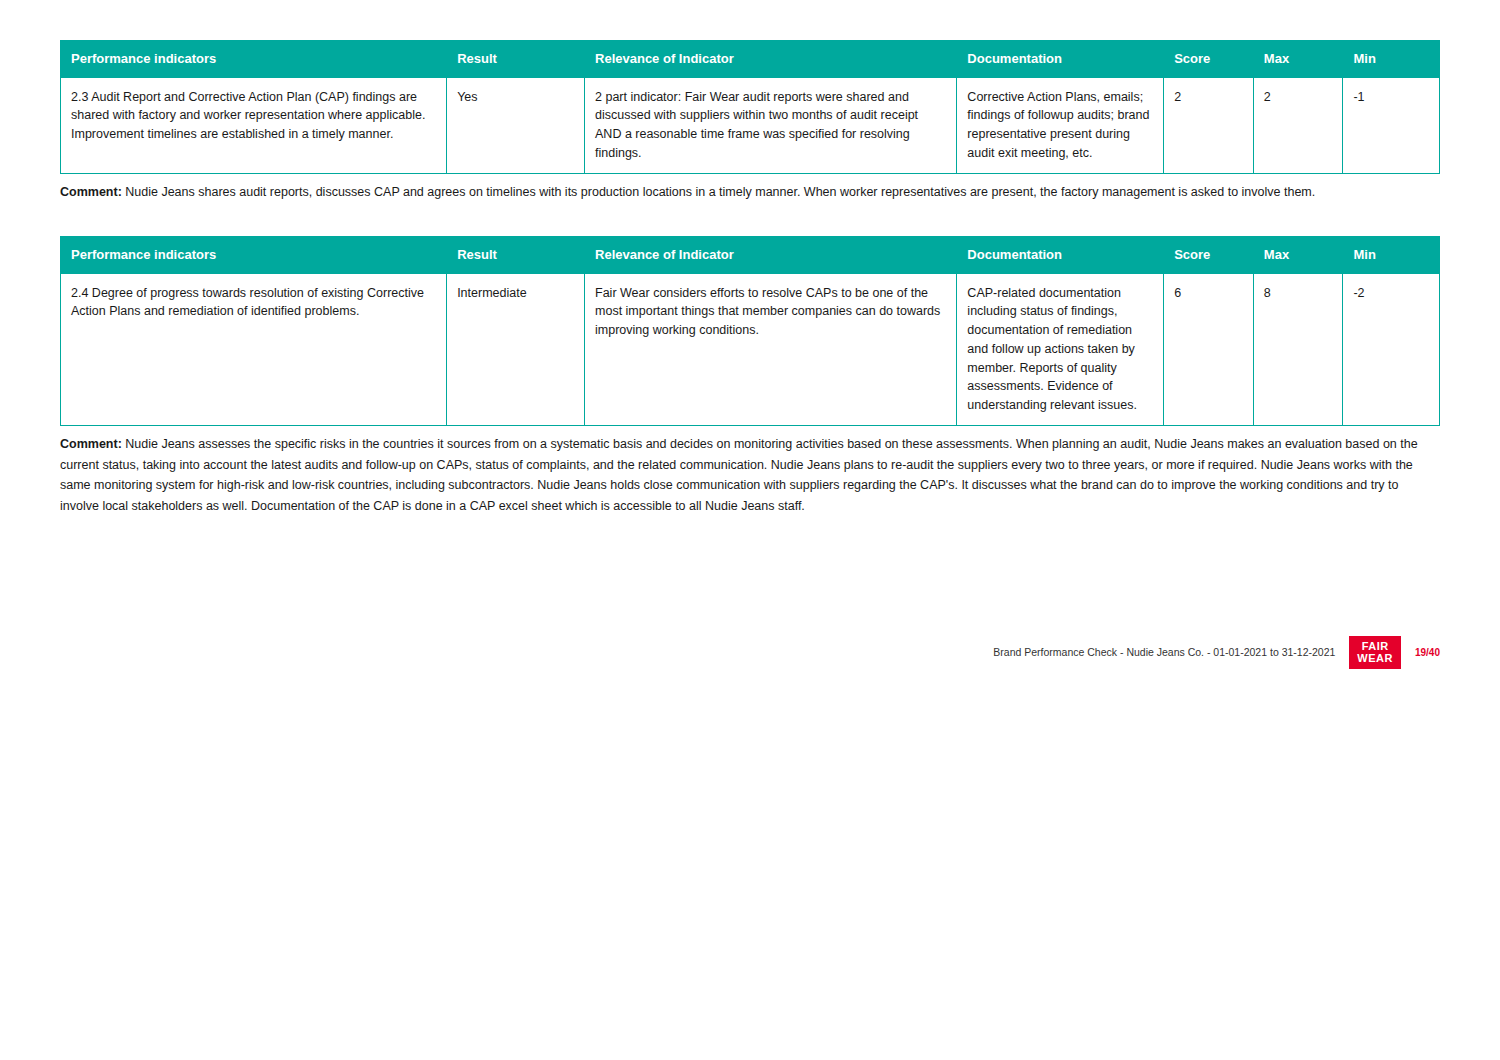| Performance indicators | Result | Relevance of Indicator | Documentation | Score | Max | Min |
| --- | --- | --- | --- | --- | --- | --- |
| 2.3 Audit Report and Corrective Action Plan (CAP) findings are shared with factory and worker representation where applicable. Improvement timelines are established in a timely manner. | Yes | 2 part indicator: Fair Wear audit reports were shared and discussed with suppliers within two months of audit receipt AND a reasonable time frame was specified for resolving findings. | Corrective Action Plans, emails; findings of followup audits; brand representative present during audit exit meeting, etc. | 2 | 2 | -1 |
Comment: Nudie Jeans shares audit reports, discusses CAP and agrees on timelines with its production locations in a timely manner. When worker representatives are present, the factory management is asked to involve them.
| Performance indicators | Result | Relevance of Indicator | Documentation | Score | Max | Min |
| --- | --- | --- | --- | --- | --- | --- |
| 2.4 Degree of progress towards resolution of existing Corrective Action Plans and remediation of identified problems. | Intermediate | Fair Wear considers efforts to resolve CAPs to be one of the most important things that member companies can do towards improving working conditions. | CAP-related documentation including status of findings, documentation of remediation and follow up actions taken by member. Reports of quality assessments. Evidence of understanding relevant issues. | 6 | 8 | -2 |
Comment: Nudie Jeans assesses the specific risks in the countries it sources from on a systematic basis and decides on monitoring activities based on these assessments. When planning an audit, Nudie Jeans makes an evaluation based on the current status, taking into account the latest audits and follow-up on CAPs, status of complaints, and the related communication. Nudie Jeans plans to re-audit the suppliers every two to three years, or more if required. Nudie Jeans works with the same monitoring system for high-risk and low-risk countries, including subcontractors. Nudie Jeans holds close communication with suppliers regarding the CAP's. It discusses what the brand can do to improve the working conditions and try to involve local stakeholders as well. Documentation of the CAP is done in a CAP excel sheet which is accessible to all Nudie Jeans staff.
Brand Performance Check - Nudie Jeans Co. - 01-01-2021 to 31-12-2021 FAIR
WEAR 19/40